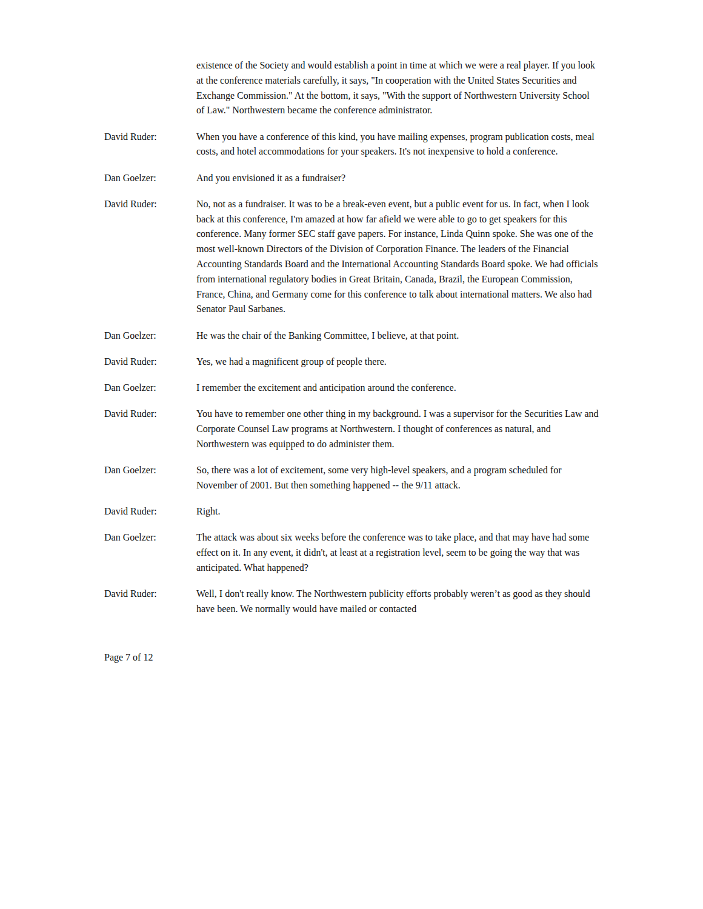existence of the Society and would establish a point in time at which we were a real player. If you look at the conference materials carefully, it says, "In cooperation with the United States Securities and Exchange Commission." At the bottom, it says, "With the support of Northwestern University School of Law." Northwestern became the conference administrator.
David Ruder:
When you have a conference of this kind, you have mailing expenses, program publication costs, meal costs, and hotel accommodations for your speakers. It's not inexpensive to hold a conference.
Dan Goelzer:
And you envisioned it as a fundraiser?
David Ruder:
No, not as a fundraiser. It was to be a break-even event, but a public event for us. In fact, when I look back at this conference, I'm amazed at how far afield we were able to go to get speakers for this conference. Many former SEC staff gave papers. For instance, Linda Quinn spoke. She was one of the most well-known Directors of the Division of Corporation Finance. The leaders of the Financial Accounting Standards Board and the International Accounting Standards Board spoke. We had officials from international regulatory bodies in Great Britain, Canada, Brazil, the European Commission, France, China, and Germany come for this conference to talk about international matters. We also had Senator Paul Sarbanes.
Dan Goelzer:
He was the chair of the Banking Committee, I believe, at that point.
David Ruder:
Yes, we had a magnificent group of people there.
Dan Goelzer:
I remember the excitement and anticipation around the conference.
David Ruder:
You have to remember one other thing in my background. I was a supervisor for the Securities Law and Corporate Counsel Law programs at Northwestern. I thought of conferences as natural, and Northwestern was equipped to do administer them.
Dan Goelzer:
So, there was a lot of excitement, some very high-level speakers, and a program scheduled for November of 2001. But then something happened -- the 9/11 attack.
David Ruder:
Right.
Dan Goelzer:
The attack was about six weeks before the conference was to take place, and that may have had some effect on it. In any event, it didn't, at least at a registration level, seem to be going the way that was anticipated. What happened?
David Ruder:
Well, I don't really know. The Northwestern publicity efforts probably weren’t as good as they should have been. We normally would have mailed or contacted
Page 7 of 12